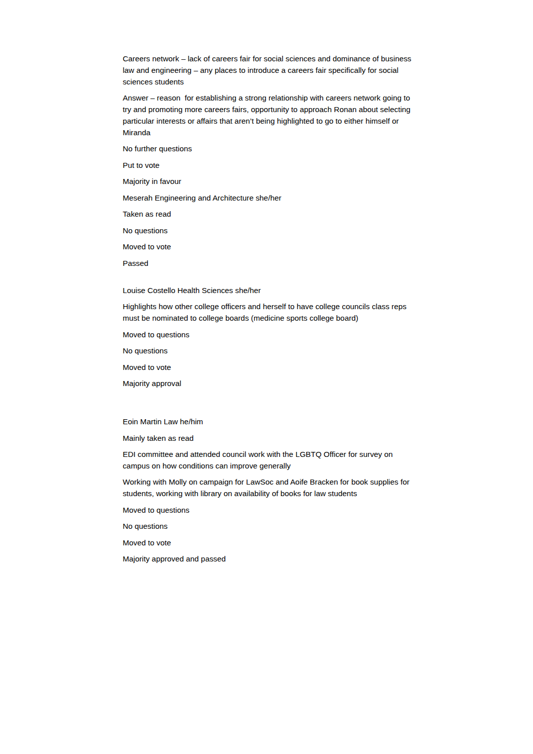Careers network – lack of careers fair for social sciences and dominance of business law and engineering – any places to introduce a careers fair specifically for social sciences students
Answer – reason for establishing a strong relationship with careers network going to try and promoting more careers fairs, opportunity to approach Ronan about selecting particular interests or affairs that aren’t being highlighted to go to either himself or Miranda
No further questions
Put to vote
Majority in favour
Meserah Engineering and Architecture she/her
Taken as read
No questions
Moved to vote
Passed
Louise Costello Health Sciences she/her
Highlights how other college officers and herself to have college councils class reps must be nominated to college boards (medicine sports college board)
Moved to questions
No questions
Moved to vote
Majority approval
Eoin Martin Law he/him
Mainly taken as read
EDI committee and attended council work with the LGBTQ Officer for survey on campus on how conditions can improve generally
Working with Molly on campaign for LawSoc and Aoife Bracken for book supplies for students, working with library on availability of books for law students
Moved to questions
No questions
Moved to vote
Majority approved and passed